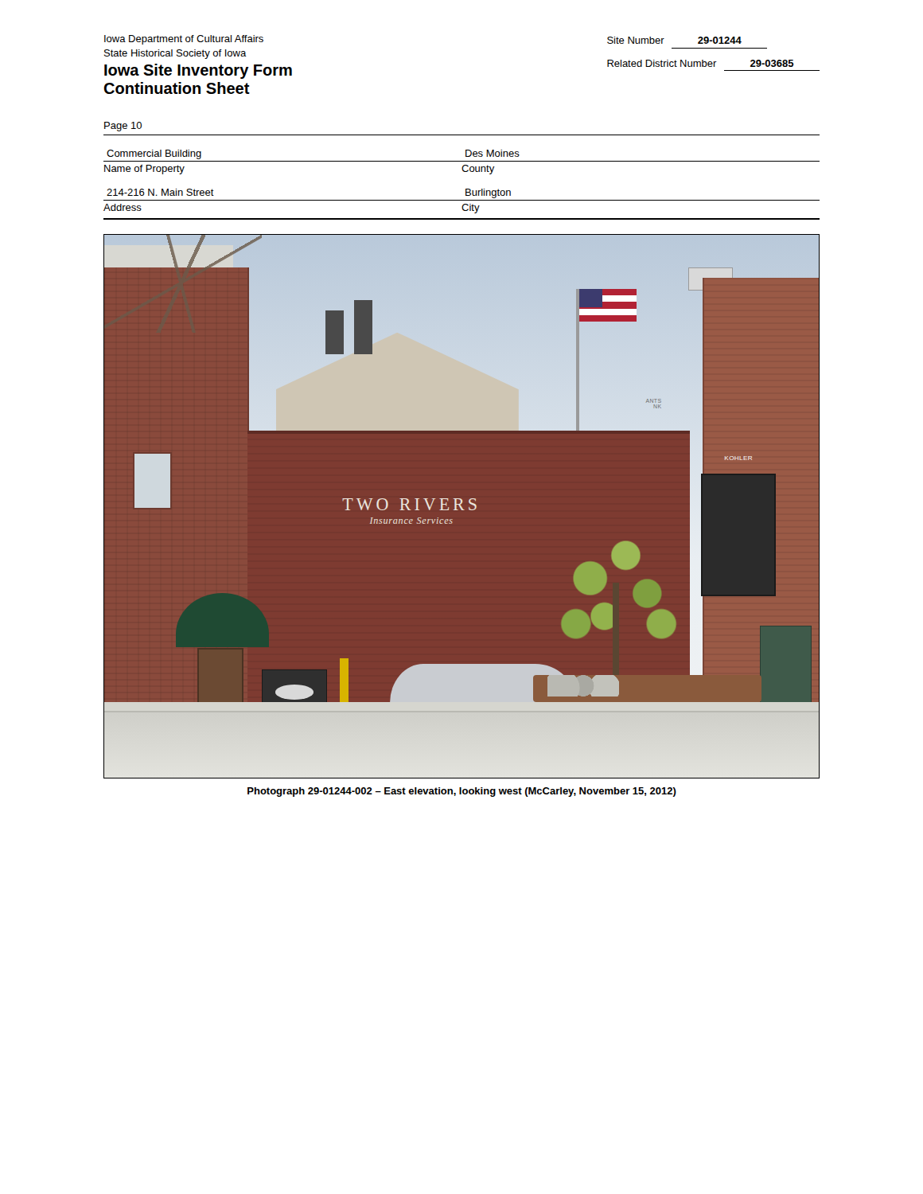Iowa Department of Cultural Affairs
State Historical Society of Iowa
Iowa Site Inventory Form
Continuation Sheet
Site Number 29-01244
Related District Number 29-03685
Page 10
Commercial Building
Name of Property
Des Moines
County
214-216 N. Main Street
Address
Burlington
City
ANTS
NK
TWO RIVERS
Insurance Services
Photograph 29-01244-002 – East elevation, looking west (McCarley, November 15, 2012)